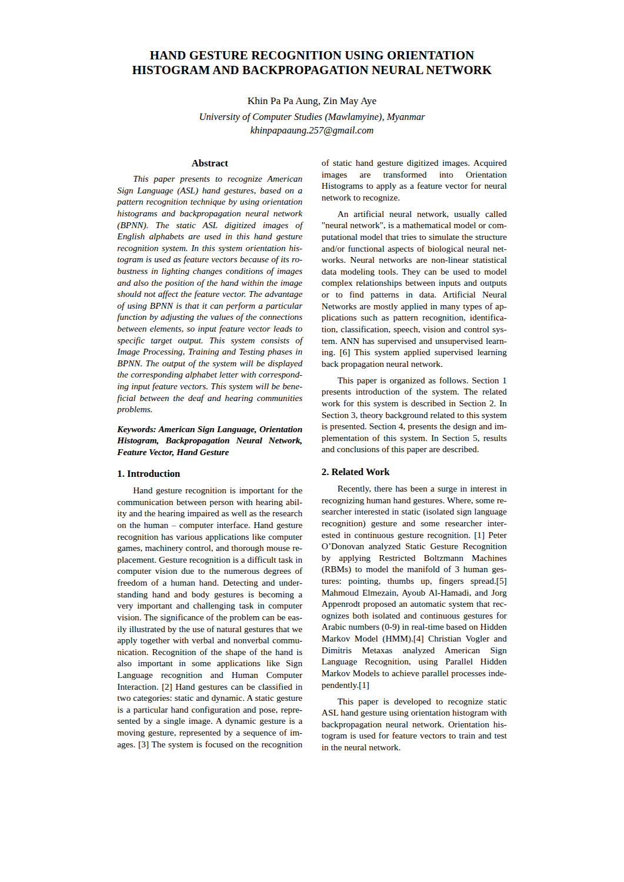HAND GESTURE RECOGNITION USING ORIENTATION
HISTOGRAM AND BACKPROPAGATION NEURAL NETWORK
Khin Pa Pa Aung, Zin May Aye
University of Computer Studies (Mawlamyine), Myanmar
khinpapaaung.257@gmail.com
Abstract
This paper presents to recognize American Sign Language (ASL) hand gestures, based on a pattern recognition technique by using orientation histograms and backpropagation neural network (BPNN). The static ASL digitized images of English alphabets are used in this hand gesture recognition system. In this system orientation histogram is used as feature vectors because of its robustness in lighting changes conditions of images and also the position of the hand within the image should not affect the feature vector. The advantage of using BPNN is that it can perform a particular function by adjusting the values of the connections between elements, so input feature vector leads to specific target output. This system consists of Image Processing, Training and Testing phases in BPNN. The output of the system will be displayed the corresponding alphabet letter with corresponding input feature vectors. This system will be beneficial between the deaf and hearing communities problems.
Keywords: American Sign Language, Orientation Histogram, Backpropagation Neural Network, Feature Vector, Hand Gesture
1. Introduction
Hand gesture recognition is important for the communication between person with hearing ability and the hearing impaired as well as the research on the human – computer interface. Hand gesture recognition has various applications like computer games, machinery control, and thorough mouse replacement. Gesture recognition is a difficult task in computer vision due to the numerous degrees of freedom of a human hand. Detecting and understanding hand and body gestures is becoming a very important and challenging task in computer vision. The significance of the problem can be easily illustrated by the use of natural gestures that we apply together with verbal and nonverbal communication. Recognition of the shape of the hand is also important in some applications like Sign Language recognition and Human Computer Interaction. [2] Hand gestures can be classified in two categories: static and dynamic. A static gesture is a particular hand configuration and pose, represented by a single image. A dynamic gesture is a moving gesture, represented by a sequence of images. [3] The system is focused on the recognition of static hand gesture digitized images. Acquired images are transformed into Orientation Histograms to apply as a feature vector for neural network to recognize.
An artificial neural network, usually called "neural network", is a mathematical model or computational model that tries to simulate the structure and/or functional aspects of biological neural networks. Neural networks are non-linear statistical data modeling tools. They can be used to model complex relationships between inputs and outputs or to find patterns in data. Artificial Neural Networks are mostly applied in many types of applications such as pattern recognition, identification, classification, speech, vision and control system. ANN has supervised and unsupervised learning. [6] This system applied supervised learning back propagation neural network.
This paper is organized as follows. Section 1 presents introduction of the system. The related work for this system is described in Section 2. In Section 3, theory background related to this system is presented. Section 4, presents the design and implementation of this system. In Section 5, results and conclusions of this paper are described.
2. Related Work
Recently, there has been a surge in interest in recognizing human hand gestures. Where, some researcher interested in static (isolated sign language recognition) gesture and some researcher interested in continuous gesture recognition. [1] Peter O’Donovan analyzed Static Gesture Recognition by applying Restricted Boltzmann Machines (RBMs) to model the manifold of 3 human gestures: pointing, thumbs up, fingers spread.[5] Mahmoud Elmezain, Ayoub Al-Hamadi, and Jorg Appenrodt proposed an automatic system that recognizes both isolated and continuous gestures for Arabic numbers (0-9) in real-time based on Hidden Markov Model (HMM).[4] Christian Vogler and Dimitris Metaxas analyzed American Sign Language Recognition, using Parallel Hidden Markov Models to achieve parallel processes independently.[1]
This paper is developed to recognize static ASL hand gesture using orientation histogram with backpropagation neural network. Orientation histogram is used for feature vectors to train and test in the neural network.